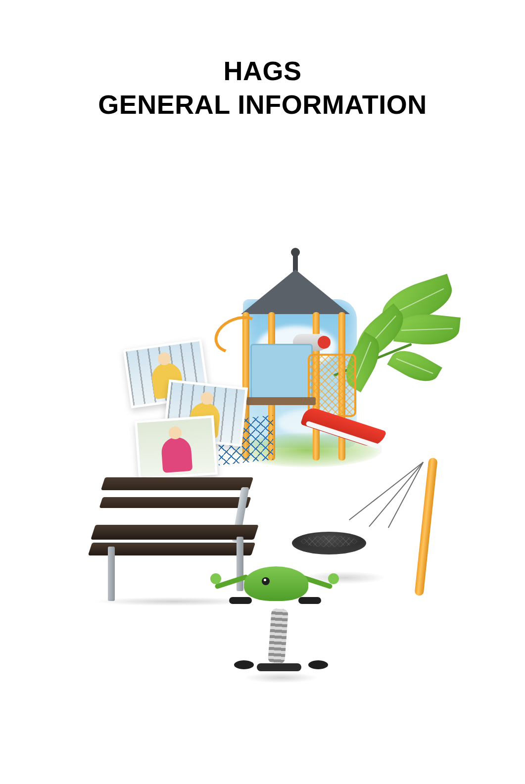HAGS General Information